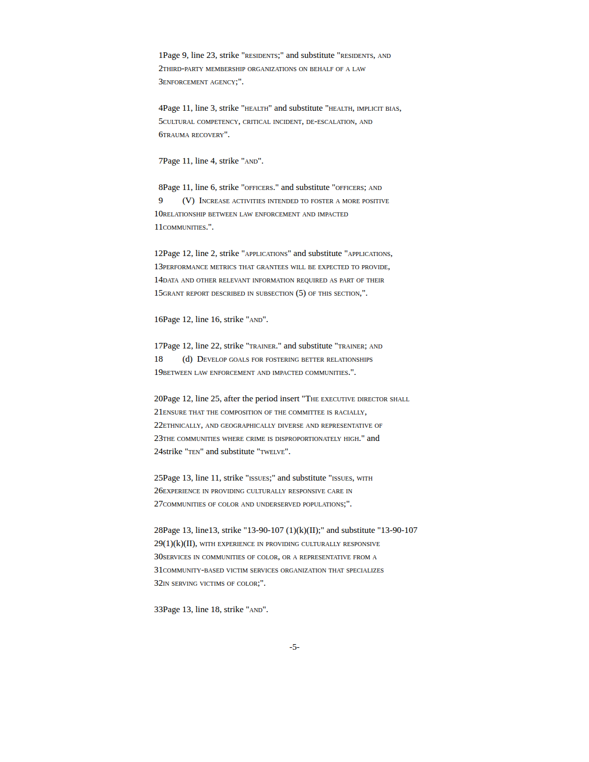| 1 | Page 9, line 23, strike " residents; " and substitute " residents, and |
| 2 | third-party membership organizations on behalf of a law |
| 3 | enforcement agency; ". |
| 4 | Page 11, line 3, strike " health " and substitute " health, implicit bias, |
| 5 | cultural competency, critical incident, de-escalation, and |
| 6 | trauma recovery ". |
| 7 | Page 11, line 4, strike " and ". |
| 8 | Page 11, line 6, strike " officers. " and substitute " officers; and |
| 9 | (V) Increase activities intended to foster a more positive |
| 10 | relationship between law enforcement and impacted |
| 11 | communities. ". |
| 12 | Page 12, line 2, strike " applications " and substitute " applications, |
| 13 | performance metrics that grantees will be expected to provide, |
| 14 | data and other relevant information required as part of their |
| 15 | grant report described in subsection (5) of this section, ". |
| 16 | Page 12, line 16, strike " and ". |
| 17 | Page 12, line 22, strike " trainer. " and substitute " trainer; and |
| 18 | (d) Develop goals for fostering better relationships |
| 19 | between law enforcement and impacted communities. ". |
| 20 | Page 12, line 25, after the period insert " The executive director shall |
| 21 | ensure that the composition of the committee is racially, |
| 22 | ethnically, and geographically diverse and representative of |
| 23 | the communities where crime is disproportionately high. " and |
| 24 | strike " ten " and substitute " twelve ". |
| 25 | Page 13, line 11, strike " issues; " and substitute " issues, with |
| 26 | experience in providing culturally responsive care in |
| 27 | communities of color and underserved populations; ". |
| 28 | Page 13, line13, strike "13-90-107 (1)(k)(II);" and substitute "13-90-107 |
| 29 | (1)(k)(II), with experience in providing culturally responsive |
| 30 | services in communities of color, or a representative from a |
| 31 | community-based victim services organization that specializes |
| 32 | in serving victims of color; ". |
| 33 | Page 13, line 18, strike " and ". |
-5-